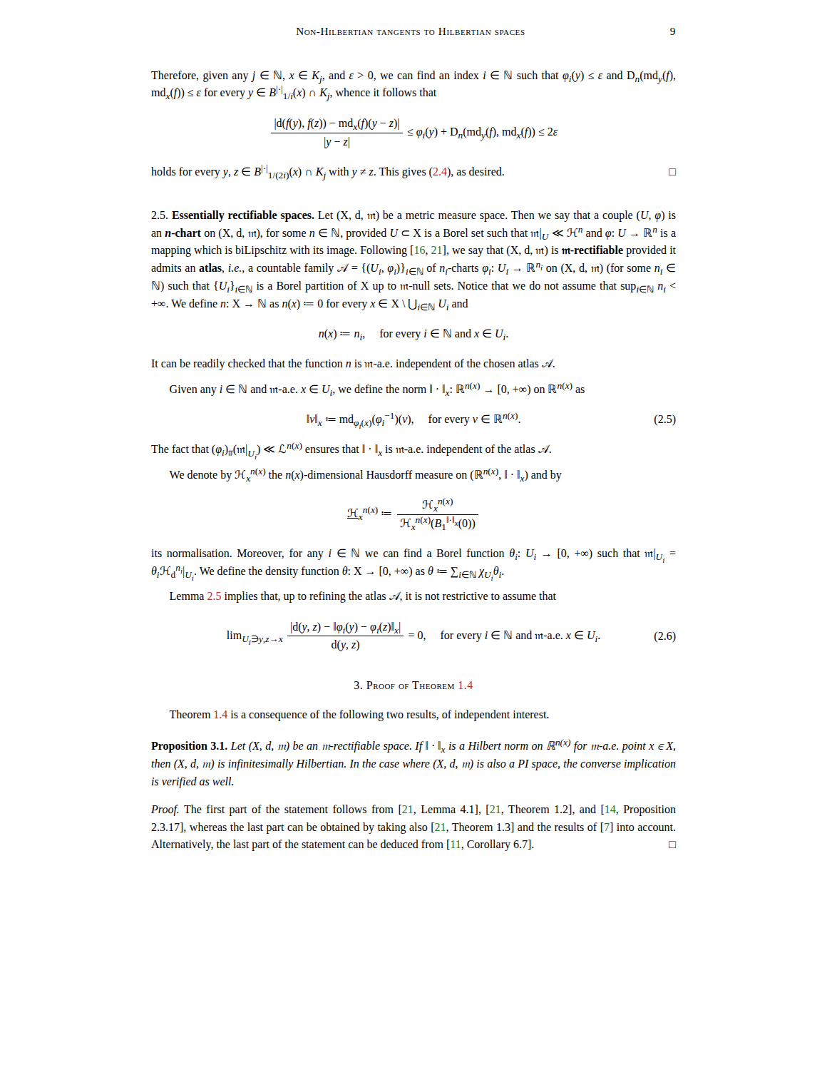Non-Hilbertian tangents to Hilbertian spaces 9
Therefore, given any j ∈ ℕ, x ∈ Kj, and ε > 0, we can find an index i ∈ ℕ such that φi(y) ≤ ε and Dn(mdy(f), mdx(f)) ≤ ε for every y ∈ B|·|1/i(x) ∩ Kj, whence it follows that
|d(f(y), f(z)) − mdx(f)(y − z)| |y − z| ≤ φi(y) + Dn(mdy(f), mdx(f)) ≤ 2ε
holds for every y, z ∈ B|·|1/(2i)(x) ∩ Kj with y ≠ z. This gives (2.4), as desired. □
2.5. Essentially rectifiable spaces. Let (X, d, 𝔪) be a metric measure space. Then we say that a couple (U, φ) is an n-chart on (X, d, 𝔪), for some n ∈ ℕ, provided U ⊂ X is a Borel set such that 𝔪|U ≪ ℋn and φ: U → ℝn is a mapping which is biLipschitz with its image. Following [16, 21], we say that (X, d, 𝔪) is 𝔪-rectifiable provided it admits an atlas, i.e., a countable family 𝒜 = {(Ui, φi)}i∈ℕ of ni-charts φi: Ui → ℝni on (X, d, 𝔪) (for some ni ∈ ℕ) such that {Ui}i∈ℕ is a Borel partition of X up to 𝔪-null sets. Notice that we do not assume that supi∈ℕ ni < +∞. We define n: X → ℕ as n(x) ≔ 0 for every x ∈ X \ ⋃i∈ℕ Ui and
n(x) ≔ ni, for every i ∈ ℕ and x ∈ Ui.
It can be readily checked that the function n is 𝔪-a.e. independent of the chosen atlas 𝒜.
Given any i ∈ ℕ and 𝔪-a.e. x ∈ Ui, we define the norm ‖ · ‖x: ℝn(x) → [0, +∞) on ℝn(x) as
‖v‖x ≔ mdφi(x)(φi−1)(v), for every v ∈ ℝn(x). (2.5)
The fact that (φi)#(𝔪|Ui) ≪ ℒn(x) ensures that ‖ · ‖x is 𝔪-a.e. independent of the atlas 𝒜.
We denote by ℋxn(x) the n(x)-dimensional Hausdorff measure on (ℝn(x), ‖ · ‖x) and by
ℋxn(x) ≔ ℋxn(x) ℋxn(x)(B1‖·‖x(0))
its normalisation. Moreover, for any i ∈ ℕ we can find a Borel function θi: Ui → [0, +∞) such that 𝔪|Ui = θi ℋdni|Ui. We define the density function θ: X → [0, +∞) as θ ≔ ∑i∈ℕ χUiθi.
Lemma 2.5 implies that, up to refining the atlas 𝒜, it is not restrictive to assume that
limUi∋y,z→x |d(y, z) − ‖φi(y) − φi(z)‖x| d(y, z) = 0, for every i ∈ ℕ and 𝔪-a.e. x ∈ Ui. (2.6)
3. Proof of Theorem 1.4
Theorem 1.4 is a consequence of the following two results, of independent interest.
Proposition 3.1. Let (X, d, 𝔪) be an 𝔪-rectifiable space. If ‖ · ‖x is a Hilbert norm on ℝn(x) for 𝔪-a.e. point x ∈ X, then (X, d, 𝔪) is infinitesimally Hilbertian. In the case where (X, d, 𝔪) is also a PI space, the converse implication is verified as well.
Proof. The first part of the statement follows from [21, Lemma 4.1], [21, Theorem 1.2], and [14, Proposition 2.3.17], whereas the last part can be obtained by taking also [21, Theorem 1.3] and the results of [7] into account. Alternatively, the last part of the statement can be deduced from [11, Corollary 6.7]. □